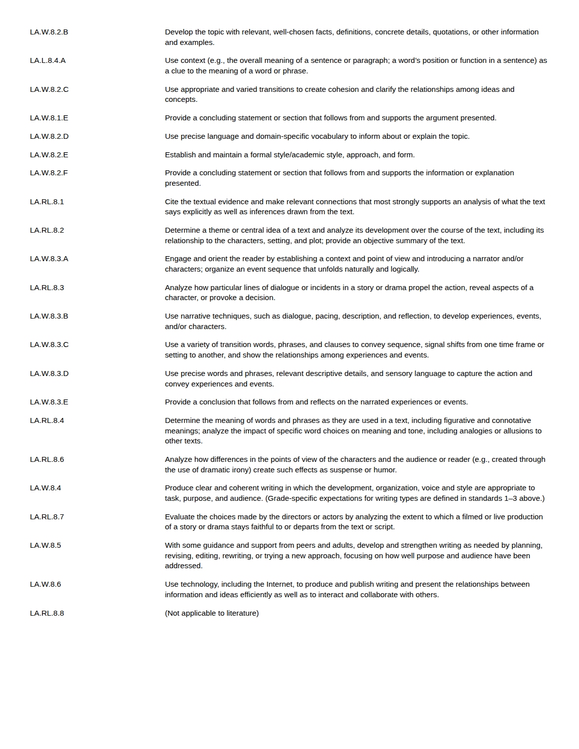| LA.W.8.2.B | Develop the topic with relevant, well-chosen facts, definitions, concrete details, quotations, or other information and examples. |
| LA.L.8.4.A | Use context (e.g., the overall meaning of a sentence or paragraph; a word’s position or function in a sentence) as a clue to the meaning of a word or phrase. |
| LA.W.8.2.C | Use appropriate and varied transitions to create cohesion and clarify the relationships among ideas and concepts. |
| LA.W.8.1.E | Provide a concluding statement or section that follows from and supports the argument presented. |
| LA.W.8.2.D | Use precise language and domain-specific vocabulary to inform about or explain the topic. |
| LA.W.8.2.E | Establish and maintain a formal style/academic style, approach, and form. |
| LA.W.8.2.F | Provide a concluding statement or section that follows from and supports the information or explanation presented. |
| LA.RL.8.1 | Cite the textual evidence and make relevant connections that most strongly supports an analysis of what the text says explicitly as well as inferences drawn from the text. |
| LA.RL.8.2 | Determine a theme or central idea of a text and analyze its development over the course of the text, including its relationship to the characters, setting, and plot; provide an objective summary of the text. |
| LA.W.8.3.A | Engage and orient the reader by establishing a context and point of view and introducing a narrator and/or characters; organize an event sequence that unfolds naturally and logically. |
| LA.RL.8.3 | Analyze how particular lines of dialogue or incidents in a story or drama propel the action, reveal aspects of a character, or provoke a decision. |
| LA.W.8.3.B | Use narrative techniques, such as dialogue, pacing, description, and reflection, to develop experiences, events, and/or characters. |
| LA.W.8.3.C | Use a variety of transition words, phrases, and clauses to convey sequence, signal shifts from one time frame or setting to another, and show the relationships among experiences and events. |
| LA.W.8.3.D | Use precise words and phrases, relevant descriptive details, and sensory language to capture the action and convey experiences and events. |
| LA.W.8.3.E | Provide a conclusion that follows from and reflects on the narrated experiences or events. |
| LA.RL.8.4 | Determine the meaning of words and phrases as they are used in a text, including figurative and connotative meanings; analyze the impact of specific word choices on meaning and tone, including analogies or allusions to other texts. |
| LA.RL.8.6 | Analyze how differences in the points of view of the characters and the audience or reader (e.g., created through the use of dramatic irony) create such effects as suspense or humor. |
| LA.W.8.4 | Produce clear and coherent writing in which the development, organization, voice and style are appropriate to task, purpose, and audience. (Grade-specific expectations for writing types are defined in standards 1–3 above.) |
| LA.RL.8.7 | Evaluate the choices made by the directors or actors by analyzing the extent to which a filmed or live production of a story or drama stays faithful to or departs from the text or script. |
| LA.W.8.5 | With some guidance and support from peers and adults, develop and strengthen writing as needed by planning, revising, editing, rewriting, or trying a new approach, focusing on how well purpose and audience have been addressed. |
| LA.W.8.6 | Use technology, including the Internet, to produce and publish writing and present the relationships between information and ideas efficiently as well as to interact and collaborate with others. |
| LA.RL.8.8 | (Not applicable to literature) |